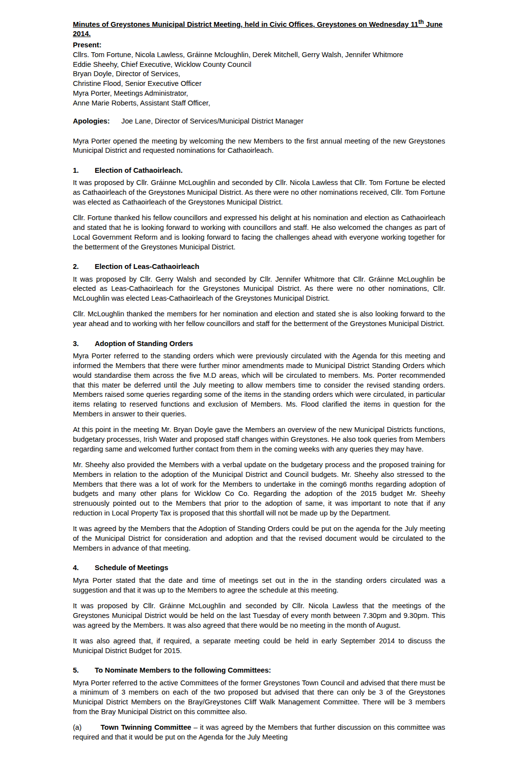Minutes of Greystones Municipal District Meeting, held in Civic Offices, Greystones on Wednesday 11th June 2014.
Present:
Cllrs. Tom Fortune, Nicola Lawless, Gráinne Mcloughlin, Derek Mitchell, Gerry Walsh, Jennifer Whitmore
Eddie Sheehy, Chief Executive, Wicklow County Council
Bryan Doyle, Director of Services,
Christine Flood, Senior Executive Officer
Myra Porter, Meetings Administrator,
Anne Marie Roberts, Assistant Staff Officer,
Apologies: Joe Lane, Director of Services/Municipal District Manager
Myra Porter opened the meeting by welcoming the new Members to the first annual meeting of the new Greystones Municipal District and requested nominations for Cathaoirleach.
1. Election of Cathaoirleach.
It was proposed by Cllr. Gráinne McLoughlin and seconded by Cllr. Nicola Lawless that Cllr. Tom Fortune be elected as Cathaoirleach of the Greystones Municipal District. As there were no other nominations received, Cllr. Tom Fortune was elected as Cathaoirleach of the Greystones Municipal District.
Cllr. Fortune thanked his fellow councillors and expressed his delight at his nomination and election as Cathaoirleach and stated that he is looking forward to working with councillors and staff. He also welcomed the changes as part of Local Government Reform and is looking forward to facing the challenges ahead with everyone working together for the betterment of the Greystones Municipal District.
2. Election of Leas-Cathaoirleach
It was proposed by Cllr. Gerry Walsh and seconded by Cllr. Jennifer Whitmore that Cllr. Gráinne McLoughlin be elected as Leas-Cathaoirleach for the Greystones Municipal District. As there were no other nominations, Cllr. McLoughlin was elected Leas-Cathaoirleach of the Greystones Municipal District.
Cllr. McLoughlin thanked the members for her nomination and election and stated she is also looking forward to the year ahead and to working with her fellow councillors and staff for the betterment of the Greystones Municipal District.
3. Adoption of Standing Orders
Myra Porter referred to the standing orders which were previously circulated with the Agenda for this meeting and informed the Members that there were further minor amendments made to Municipal District Standing Orders which would standardise them across the five M.D areas, which will be circulated to members. Ms. Porter recommended that this mater be deferred until the July meeting to allow members time to consider the revised standing orders. Members raised some queries regarding some of the items in the standing orders which were circulated, in particular items relating to reserved functions and exclusion of Members. Ms. Flood clarified the items in question for the Members in answer to their queries.
At this point in the meeting Mr. Bryan Doyle gave the Members an overview of the new Municipal Districts functions, budgetary processes, Irish Water and proposed staff changes within Greystones. He also took queries from Members regarding same and welcomed further contact from them in the coming weeks with any queries they may have.
Mr. Sheehy also provided the Members with a verbal update on the budgetary process and the proposed training for Members in relation to the adoption of the Municipal District and Council budgets. Mr. Sheehy also stressed to the Members that there was a lot of work for the Members to undertake in the coming6 months regarding adoption of budgets and many other plans for Wicklow Co Co. Regarding the adoption of the 2015 budget Mr. Sheehy strenuously pointed out to the Members that prior to the adoption of same, it was important to note that if any reduction in Local Property Tax is proposed that this shortfall will not be made up by the Department.
It was agreed by the Members that the Adoption of Standing Orders could be put on the agenda for the July meeting of the Municipal District for consideration and adoption and that the revised document would be circulated to the Members in advance of that meeting.
4. Schedule of Meetings
Myra Porter stated that the date and time of meetings set out in the in the standing orders circulated was a suggestion and that it was up to the Members to agree the schedule at this meeting.
It was proposed by Cllr. Gráinne McLoughlin and seconded by Cllr. Nicola Lawless that the meetings of the Greystones Municipal District would be held on the last Tuesday of every month between 7.30pm and 9.30pm. This was agreed by the Members. It was also agreed that there would be no meeting in the month of August.
It was also agreed that, if required, a separate meeting could be held in early September 2014 to discuss the Municipal District Budget for 2015.
5. To Nominate Members to the following Committees:
Myra Porter referred to the active Committees of the former Greystones Town Council and advised that there must be a minimum of 3 members on each of the two proposed but advised that there can only be 3 of the Greystones Municipal District Members on the Bray/Greystones Cliff Walk Management Committee. There will be 3 members from the Bray Municipal District on this committee also.
(a) Town Twinning Committee – it was agreed by the Members that further discussion on this committee was required and that it would be put on the Agenda for the July Meeting